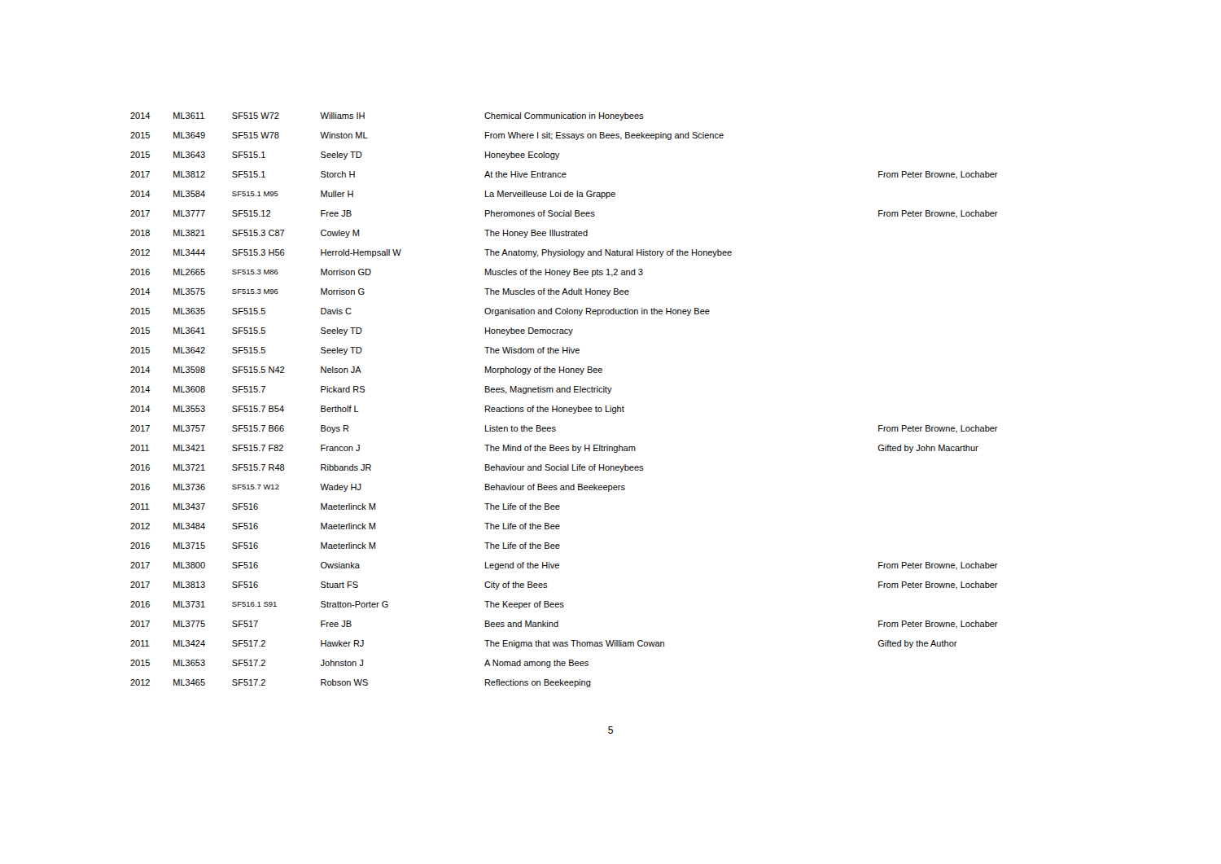| 2014 | ML3611 | SF515 W72 | Williams IH | Chemical Communication in Honeybees | |
| 2015 | ML3649 | SF515 W78 | Winston ML | From Where I sit; Essays on Bees, Beekeeping and Science | |
| 2015 | ML3643 | SF515.1 | Seeley TD | Honeybee Ecology | |
| 2017 | ML3812 | SF515.1 | Storch H | At the Hive Entrance | From Peter Browne, Lochaber |
| 2014 | ML3584 | SF515.1 M95 | Muller H | La Merveilleuse Loi de la Grappe | |
| 2017 | ML3777 | SF515.12 | Free JB | Pheromones of Social Bees | From Peter Browne, Lochaber |
| 2018 | ML3821 | SF515.3 C87 | Cowley M | The Honey Bee Illustrated | |
| 2012 | ML3444 | SF515.3 H56 | Herrold-Hempsall W | The Anatomy, Physiology and Natural History of the Honeybee | |
| 2016 | ML2665 | SF515.3 M86 | Morrison GD | Muscles of the Honey Bee pts 1,2 and 3 | |
| 2014 | ML3575 | SF515.3 M96 | Morrison G | The Muscles of the Adult Honey Bee | |
| 2015 | ML3635 | SF515.5 | Davis C | Organisation and Colony Reproduction in the Honey Bee | |
| 2015 | ML3641 | SF515.5 | Seeley TD | Honeybee Democracy | |
| 2015 | ML3642 | SF515.5 | Seeley TD | The Wisdom of the Hive | |
| 2014 | ML3598 | SF515.5 N42 | Nelson JA | Morphology of the Honey Bee | |
| 2014 | ML3608 | SF515.7 | Pickard RS | Bees, Magnetism and Electricity | |
| 2014 | ML3553 | SF515.7 B54 | Bertholf L | Reactions of the Honeybee to Light | |
| 2017 | ML3757 | SF515.7 B66 | Boys R | Listen to the Bees | From Peter Browne, Lochaber |
| 2011 | ML3421 | SF515.7 F82 | Francon J | The Mind of the Bees by H Eltringham | Gifted by John Macarthur |
| 2016 | ML3721 | SF515.7 R48 | Ribbands JR | Behaviour and Social Life of Honeybees | |
| 2016 | ML3736 | SF515.7 W12 | Wadey HJ | Behaviour of Bees and Beekeepers | |
| 2011 | ML3437 | SF516 | Maeterlinck M | The Life of the Bee | |
| 2012 | ML3484 | SF516 | Maeterlinck M | The Life of the Bee | |
| 2016 | ML3715 | SF516 | Maeterlinck M | The Life of the Bee | |
| 2017 | ML3800 | SF516 | Owsianka | Legend of the Hive | From Peter Browne, Lochaber |
| 2017 | ML3813 | SF516 | Stuart FS | City of the Bees | From Peter Browne, Lochaber |
| 2016 | ML3731 | SF516.1 S91 | Stratton-Porter G | The Keeper of Bees | |
| 2017 | ML3775 | SF517 | Free JB | Bees and Mankind | From Peter Browne, Lochaber |
| 2011 | ML3424 | SF517.2 | Hawker RJ | The Enigma that was Thomas William Cowan | Gifted by the Author |
| 2015 | ML3653 | SF517.2 | Johnston J | A Nomad among the Bees | |
| 2012 | ML3465 | SF517.2 | Robson WS | Reflections on Beekeeping | |
5